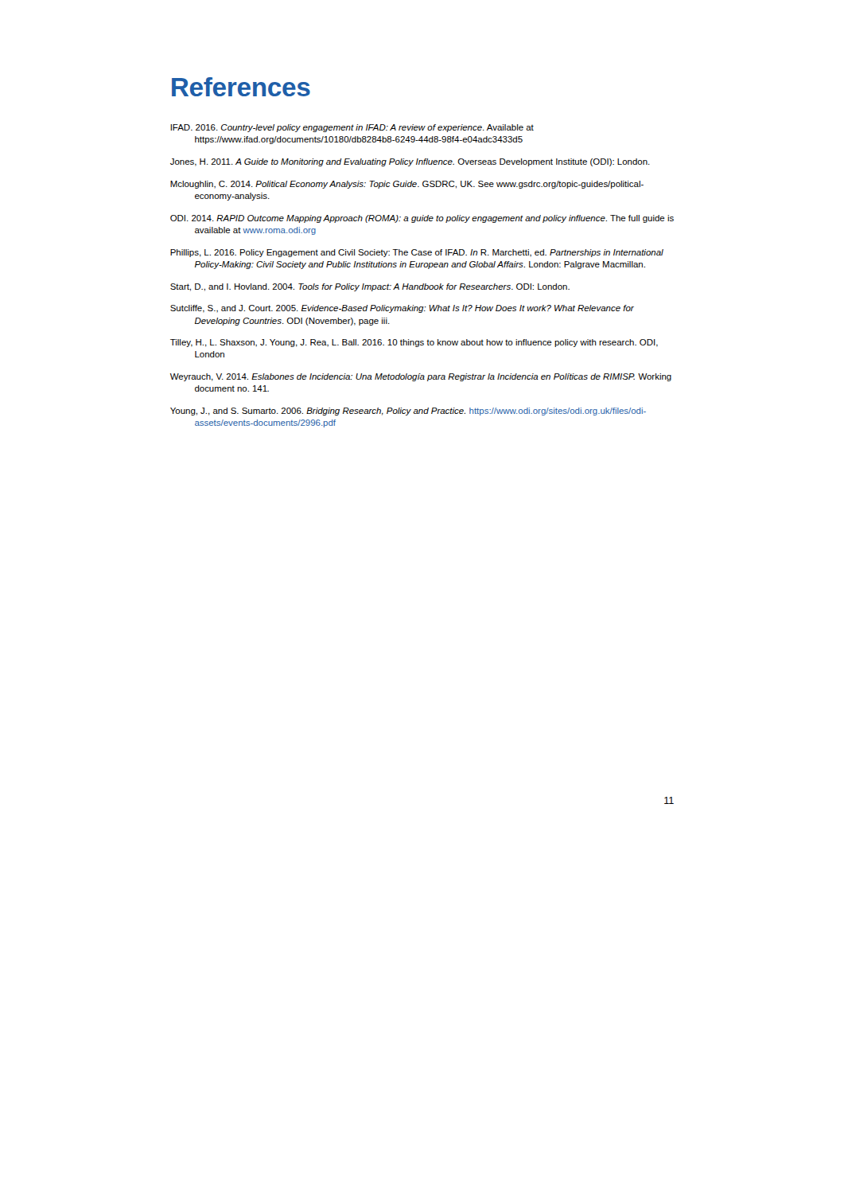References
IFAD. 2016. Country-level policy engagement in IFAD: A review of experience. Available at https://www.ifad.org/documents/10180/db8284b8-6249-44d8-98f4-e04adc3433d5
Jones, H. 2011. A Guide to Monitoring and Evaluating Policy Influence. Overseas Development Institute (ODI): London.
Mcloughlin, C. 2014. Political Economy Analysis: Topic Guide. GSDRC, UK. See www.gsdrc.org/topic-guides/political-economy-analysis.
ODI. 2014. RAPID Outcome Mapping Approach (ROMA): a guide to policy engagement and policy influence. The full guide is available at www.roma.odi.org
Phillips, L. 2016. Policy Engagement and Civil Society: The Case of IFAD. In R. Marchetti, ed. Partnerships in International Policy-Making: Civil Society and Public Institutions in European and Global Affairs. London: Palgrave Macmillan.
Start, D., and I. Hovland. 2004. Tools for Policy Impact: A Handbook for Researchers. ODI: London.
Sutcliffe, S., and J. Court. 2005. Evidence-Based Policymaking: What Is It? How Does It work? What Relevance for Developing Countries. ODI (November), page iii.
Tilley, H., L. Shaxson, J. Young, J. Rea, L. Ball. 2016. 10 things to know about how to influence policy with research. ODI, London
Weyrauch, V. 2014. Eslabones de Incidencia: Una Metodología para Registrar la Incidencia en Políticas de RIMISP. Working document no. 141.
Young, J., and S. Sumarto. 2006. Bridging Research, Policy and Practice. https://www.odi.org/sites/odi.org.uk/files/odi-assets/events-documents/2996.pdf
11